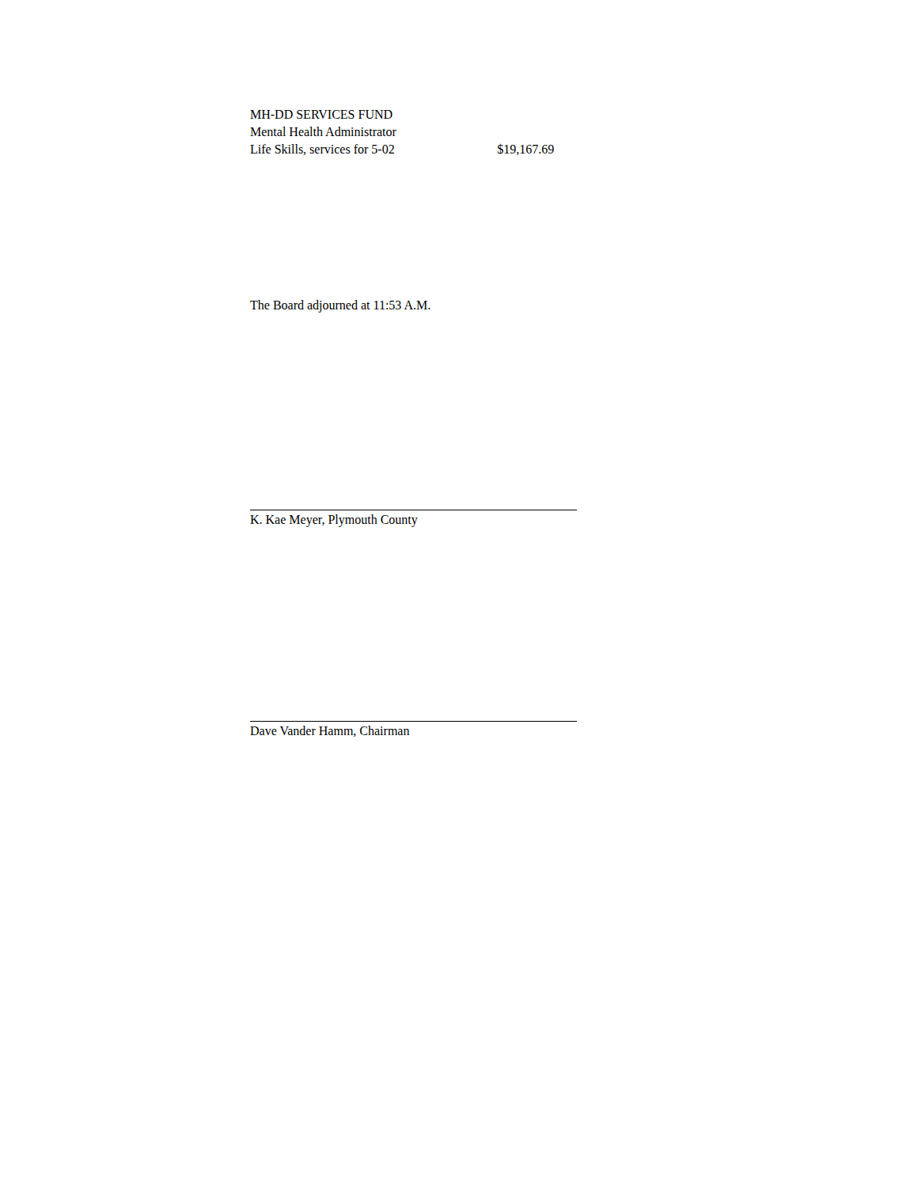MH-DD SERVICES FUND
Mental Health Administrator
Life Skills, services for 5-02$19,167.69
The Board adjourned at 11:53 A.M.
K. Kae Meyer, Plymouth County
Dave Vander Hamm, Chairman